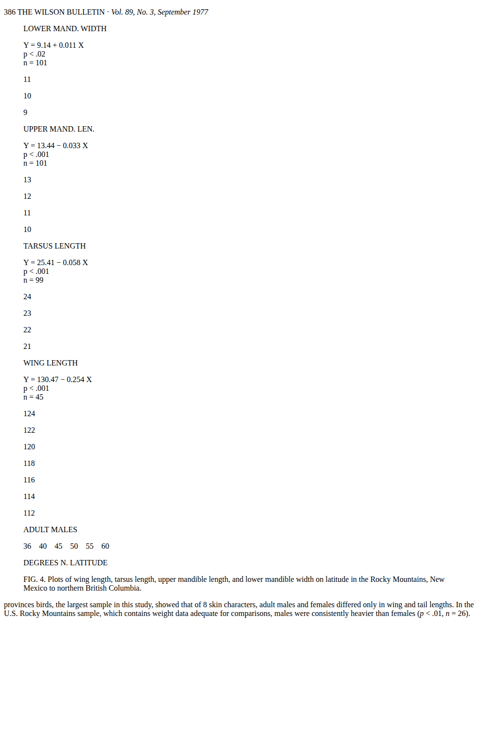386 THE WILSON BULLETIN · Vol. 89, No. 3, September 1977
LOWER MAND. WIDTH
Y = 9.14 + 0.011 X
p < .02
n = 101
11
10
9
UPPER MAND. LEN.
Y = 13.44 − 0.033 X
p < .001
n = 101
13
12
11
10
TARSUS LENGTH
Y = 25.41 − 0.058 X
p < .001
n = 99
24
23
22
21
WING LENGTH
Y = 130.47 − 0.254 X
p < .001
n = 45
124
122
120
118
116
114
112
ADULT MALES
36 40 45 50 55 60
DEGREES N. LATITUDE
FIG. 4. Plots of wing length, tarsus length, upper mandible length, and lower mandible width on latitude in the Rocky Mountains, New Mexico to northern British Columbia.
provinces birds, the largest sample in this study, showed that of 8 skin characters, adult males and females differed only in wing and tail lengths. In the U.S. Rocky Mountains sample, which contains weight data adequate for comparisons, males were consistently heavier than females (p < .01, n = 26).